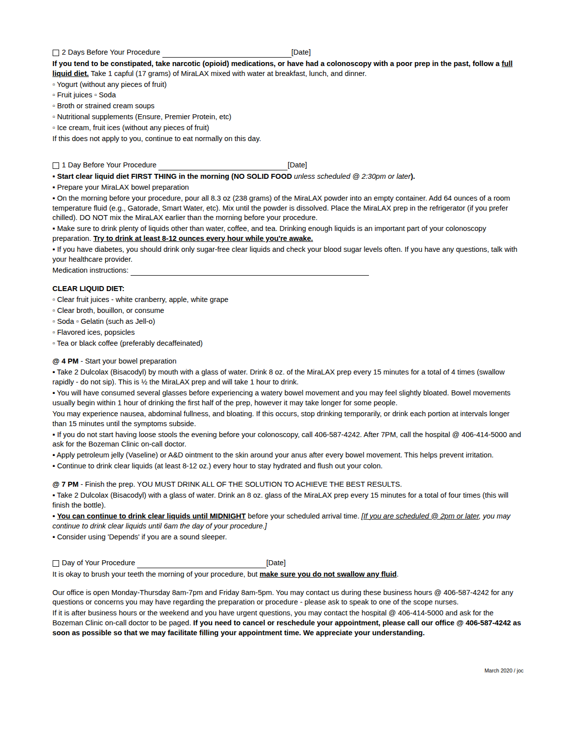2 Days Before Your Procedure [Date]
If you tend to be constipated, take narcotic (opioid) medications, or have had a colonoscopy with a poor prep in the past, follow a full liquid diet. Take 1 capful (17 grams) of MiraLAX mixed with water at breakfast, lunch, and dinner.
Yogurt (without any pieces of fruit)
Fruit juices ▫ Soda
Broth or strained cream soups
Nutritional supplements (Ensure, Premier Protein, etc)
Ice cream, fruit ices (without any pieces of fruit)
If this does not apply to you, continue to eat normally on this day.
1 Day Before Your Procedure [Date]
Start clear liquid diet FIRST THING in the morning (NO SOLID FOOD unless scheduled @ 2:30pm or later).
Prepare your MiraLAX bowel preparation
On the morning before your procedure, pour all 8.3 oz (238 grams) of the MiraLAX powder into an empty container. Add 64 ounces of a room temperature fluid (e.g., Gatorade, Smart Water, etc). Mix until the powder is dissolved. Place the MiraLAX prep in the refrigerator (if you prefer chilled). DO NOT mix the MiraLAX earlier than the morning before your procedure.
Make sure to drink plenty of liquids other than water, coffee, and tea. Drinking enough liquids is an important part of your colonoscopy preparation. Try to drink at least 8-12 ounces every hour while you're awake.
If you have diabetes, you should drink only sugar-free clear liquids and check your blood sugar levels often. If you have any questions, talk with your healthcare provider.
Medication instructions:
CLEAR LIQUID DIET:
Clear fruit juices - white cranberry, apple, white grape
Clear broth, bouillon, or consume
Soda ▫ Gelatin (such as Jell-o)
Flavored ices, popsicles
Tea or black coffee (preferably decaffeinated)
@ 4 PM - Start your bowel preparation
Take 2 Dulcolax (Bisacodyl) by mouth with a glass of water. Drink 8 oz. of the MiraLAX prep every 15 minutes for a total of 4 times (swallow rapidly - do not sip). This is ½ the MiraLAX prep and will take 1 hour to drink.
You will have consumed several glasses before experiencing a watery bowel movement and you may feel slightly bloated. Bowel movements usually begin within 1 hour of drinking the first half of the prep, however it may take longer for some people.
You may experience nausea, abdominal fullness, and bloating. If this occurs, stop drinking temporarily, or drink each portion at intervals longer than 15 minutes until the symptoms subside.
If you do not start having loose stools the evening before your colonoscopy, call 406-587-4242. After 7PM, call the hospital @ 406-414-5000 and ask for the Bozeman Clinic on-call doctor.
Apply petroleum jelly (Vaseline) or A&D ointment to the skin around your anus after every bowel movement. This helps prevent irritation.
Continue to drink clear liquids (at least 8-12 oz.) every hour to stay hydrated and flush out your colon.
@ 7 PM - Finish the prep. YOU MUST DRINK ALL OF THE SOLUTION TO ACHIEVE THE BEST RESULTS.
Take 2 Dulcolax (Bisacodyl) with a glass of water. Drink an 8 oz. glass of the MiraLAX prep every 15 minutes for a total of four times (this will finish the bottle).
You can continue to drink clear liquids until MIDNIGHT before your scheduled arrival time. [If you are scheduled @ 2pm or later, you may continue to drink clear liquids until 6am the day of your procedure.]
Consider using 'Depends' if you are a sound sleeper.
Day of Your Procedure [Date]
It is okay to brush your teeth the morning of your procedure, but make sure you do not swallow any fluid.
Our office is open Monday-Thursday 8am-7pm and Friday 8am-5pm. You may contact us during these business hours @ 406-587-4242 for any questions or concerns you may have regarding the preparation or procedure - please ask to speak to one of the scope nurses.
If it is after business hours or the weekend and you have urgent questions, you may contact the hospital @ 406-414-5000 and ask for the Bozeman Clinic on-call doctor to be paged. If you need to cancel or reschedule your appointment, please call our office @ 406-587-4242 as soon as possible so that we may facilitate filling your appointment time. We appreciate your understanding.
March 2020 / joc